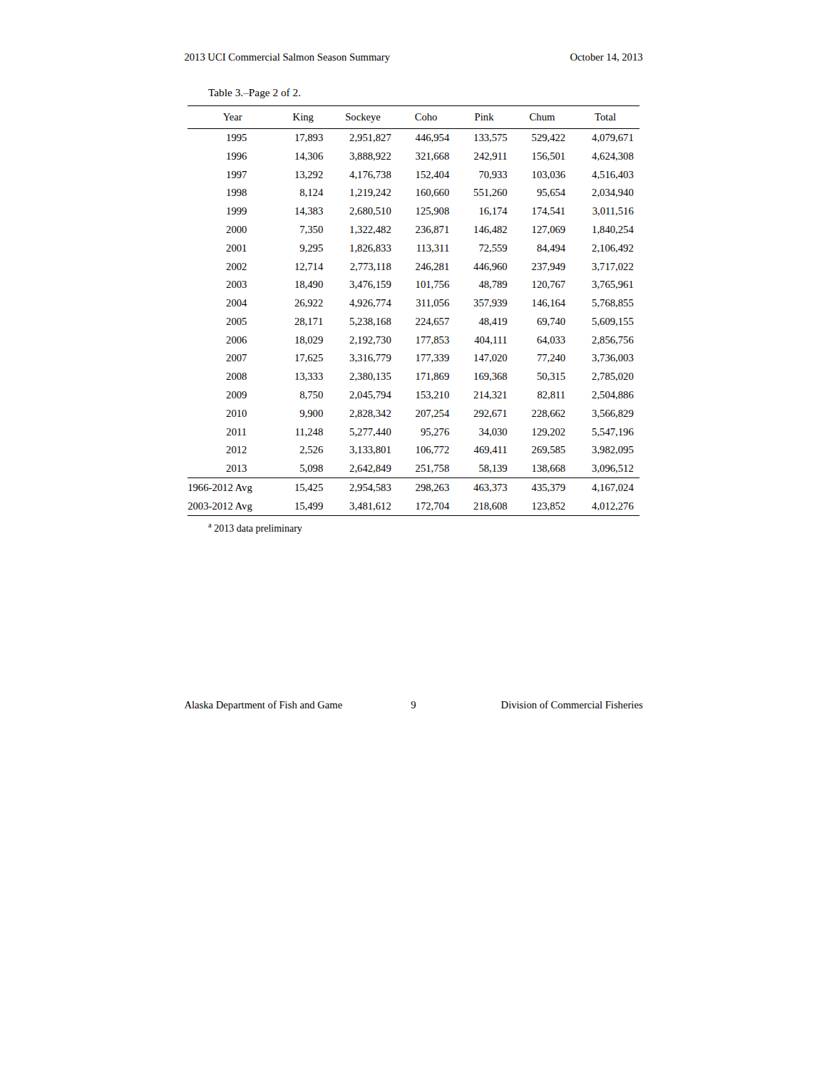2013 UCI Commercial Salmon Season Summary
October 14, 2013
Table 3.–Page 2 of 2.
| Year | King | Sockeye | Coho | Pink | Chum | Total |
| --- | --- | --- | --- | --- | --- | --- |
| 1995 | 17,893 | 2,951,827 | 446,954 | 133,575 | 529,422 | 4,079,671 |
| 1996 | 14,306 | 3,888,922 | 321,668 | 242,911 | 156,501 | 4,624,308 |
| 1997 | 13,292 | 4,176,738 | 152,404 | 70,933 | 103,036 | 4,516,403 |
| 1998 | 8,124 | 1,219,242 | 160,660 | 551,260 | 95,654 | 2,034,940 |
| 1999 | 14,383 | 2,680,510 | 125,908 | 16,174 | 174,541 | 3,011,516 |
| 2000 | 7,350 | 1,322,482 | 236,871 | 146,482 | 127,069 | 1,840,254 |
| 2001 | 9,295 | 1,826,833 | 113,311 | 72,559 | 84,494 | 2,106,492 |
| 2002 | 12,714 | 2,773,118 | 246,281 | 446,960 | 237,949 | 3,717,022 |
| 2003 | 18,490 | 3,476,159 | 101,756 | 48,789 | 120,767 | 3,765,961 |
| 2004 | 26,922 | 4,926,774 | 311,056 | 357,939 | 146,164 | 5,768,855 |
| 2005 | 28,171 | 5,238,168 | 224,657 | 48,419 | 69,740 | 5,609,155 |
| 2006 | 18,029 | 2,192,730 | 177,853 | 404,111 | 64,033 | 2,856,756 |
| 2007 | 17,625 | 3,316,779 | 177,339 | 147,020 | 77,240 | 3,736,003 |
| 2008 | 13,333 | 2,380,135 | 171,869 | 169,368 | 50,315 | 2,785,020 |
| 2009 | 8,750 | 2,045,794 | 153,210 | 214,321 | 82,811 | 2,504,886 |
| 2010 | 9,900 | 2,828,342 | 207,254 | 292,671 | 228,662 | 3,566,829 |
| 2011 | 11,248 | 5,277,440 | 95,276 | 34,030 | 129,202 | 5,547,196 |
| 2012 | 2,526 | 3,133,801 | 106,772 | 469,411 | 269,585 | 3,982,095 |
| 2013 | 5,098 | 2,642,849 | 251,758 | 58,139 | 138,668 | 3,096,512 |
| 1966-2012 Avg | 15,425 | 2,954,583 | 298,263 | 463,373 | 435,379 | 4,167,024 |
| 2003-2012 Avg | 15,499 | 3,481,612 | 172,704 | 218,608 | 123,852 | 4,012,276 |
a 2013 data preliminary
Alaska Department of Fish and Game
9
Division of Commercial Fisheries